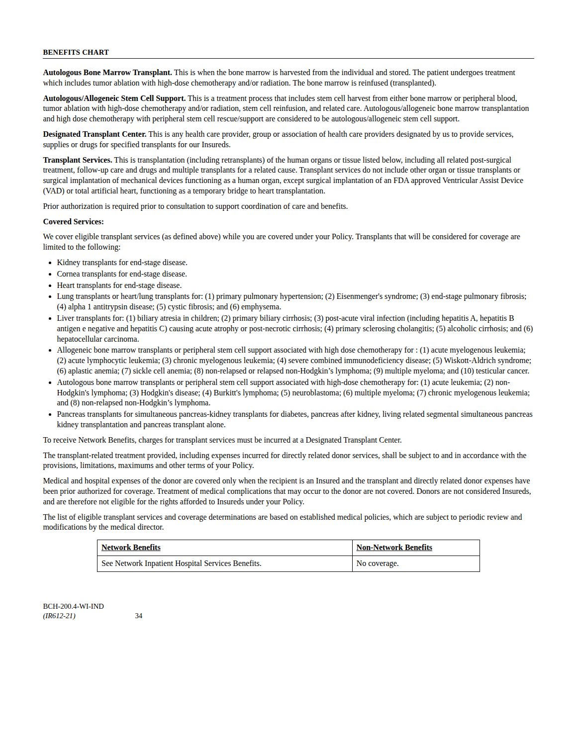BENEFITS CHART
Autologous Bone Marrow Transplant. This is when the bone marrow is harvested from the individual and stored. The patient undergoes treatment which includes tumor ablation with high-dose chemotherapy and/or radiation. The bone marrow is reinfused (transplanted).
Autologous/Allogeneic Stem Cell Support. This is a treatment process that includes stem cell harvest from either bone marrow or peripheral blood, tumor ablation with high-dose chemotherapy and/or radiation, stem cell reinfusion, and related care. Autologous/allogeneic bone marrow transplantation and high dose chemotherapy with peripheral stem cell rescue/support are considered to be autologous/allogeneic stem cell support.
Designated Transplant Center. This is any health care provider, group or association of health care providers designated by us to provide services, supplies or drugs for specified transplants for our Insureds.
Transplant Services. This is transplantation (including retransplants) of the human organs or tissue listed below, including all related post-surgical treatment, follow-up care and drugs and multiple transplants for a related cause. Transplant services do not include other organ or tissue transplants or surgical implantation of mechanical devices functioning as a human organ, except surgical implantation of an FDA approved Ventricular Assist Device (VAD) or total artificial heart, functioning as a temporary bridge to heart transplantation.
Prior authorization is required prior to consultation to support coordination of care and benefits.
Covered Services:
We cover eligible transplant services (as defined above) while you are covered under your Policy. Transplants that will be considered for coverage are limited to the following:
Kidney transplants for end-stage disease.
Cornea transplants for end-stage disease.
Heart transplants for end-stage disease.
Lung transplants or heart/lung transplants for: (1) primary pulmonary hypertension; (2) Eisenmenger's syndrome; (3) end-stage pulmonary fibrosis; (4) alpha 1 antitrypsin disease; (5) cystic fibrosis; and (6) emphysema.
Liver transplants for: (1) biliary atresia in children; (2) primary biliary cirrhosis; (3) post-acute viral infection (including hepatitis A, hepatitis B antigen e negative and hepatitis C) causing acute atrophy or post-necrotic cirrhosis; (4) primary sclerosing cholangitis; (5) alcoholic cirrhosis; and (6) hepatocellular carcinoma.
Allogeneic bone marrow transplants or peripheral stem cell support associated with high dose chemotherapy for : (1) acute myelogenous leukemia; (2) acute lymphocytic leukemia; (3) chronic myelogenous leukemia; (4) severe combined immunodeficiency disease; (5) Wiskott-Aldrich syndrome; (6) aplastic anemia; (7) sickle cell anemia; (8) non-relapsed or relapsed non-Hodgkin’s lymphoma; (9) multiple myeloma; and (10) testicular cancer.
Autologous bone marrow transplants or peripheral stem cell support associated with high-dose chemotherapy for: (1) acute leukemia; (2) non-Hodgkin's lymphoma; (3) Hodgkin's disease; (4) Burkitt's lymphoma; (5) neuroblastoma; (6) multiple myeloma; (7) chronic myelogenous leukemia; and (8) non-relapsed non-Hodgkin’s lymphoma.
Pancreas transplants for simultaneous pancreas-kidney transplants for diabetes, pancreas after kidney, living related segmental simultaneous pancreas kidney transplantation and pancreas transplant alone.
To receive Network Benefits, charges for transplant services must be incurred at a Designated Transplant Center.
The transplant-related treatment provided, including expenses incurred for directly related donor services, shall be subject to and in accordance with the provisions, limitations, maximums and other terms of your Policy.
Medical and hospital expenses of the donor are covered only when the recipient is an Insured and the transplant and directly related donor expenses have been prior authorized for coverage. Treatment of medical complications that may occur to the donor are not covered. Donors are not considered Insureds, and are therefore not eligible for the rights afforded to Insureds under your Policy.
The list of eligible transplant services and coverage determinations are based on established medical policies, which are subject to periodic review and modifications by the medical director.
| Network Benefits | Non-Network Benefits |
| --- | --- |
| See Network Inpatient Hospital Services Benefits. | No coverage. |
BCH-200.4-WI-IND
(IR612-21) 34